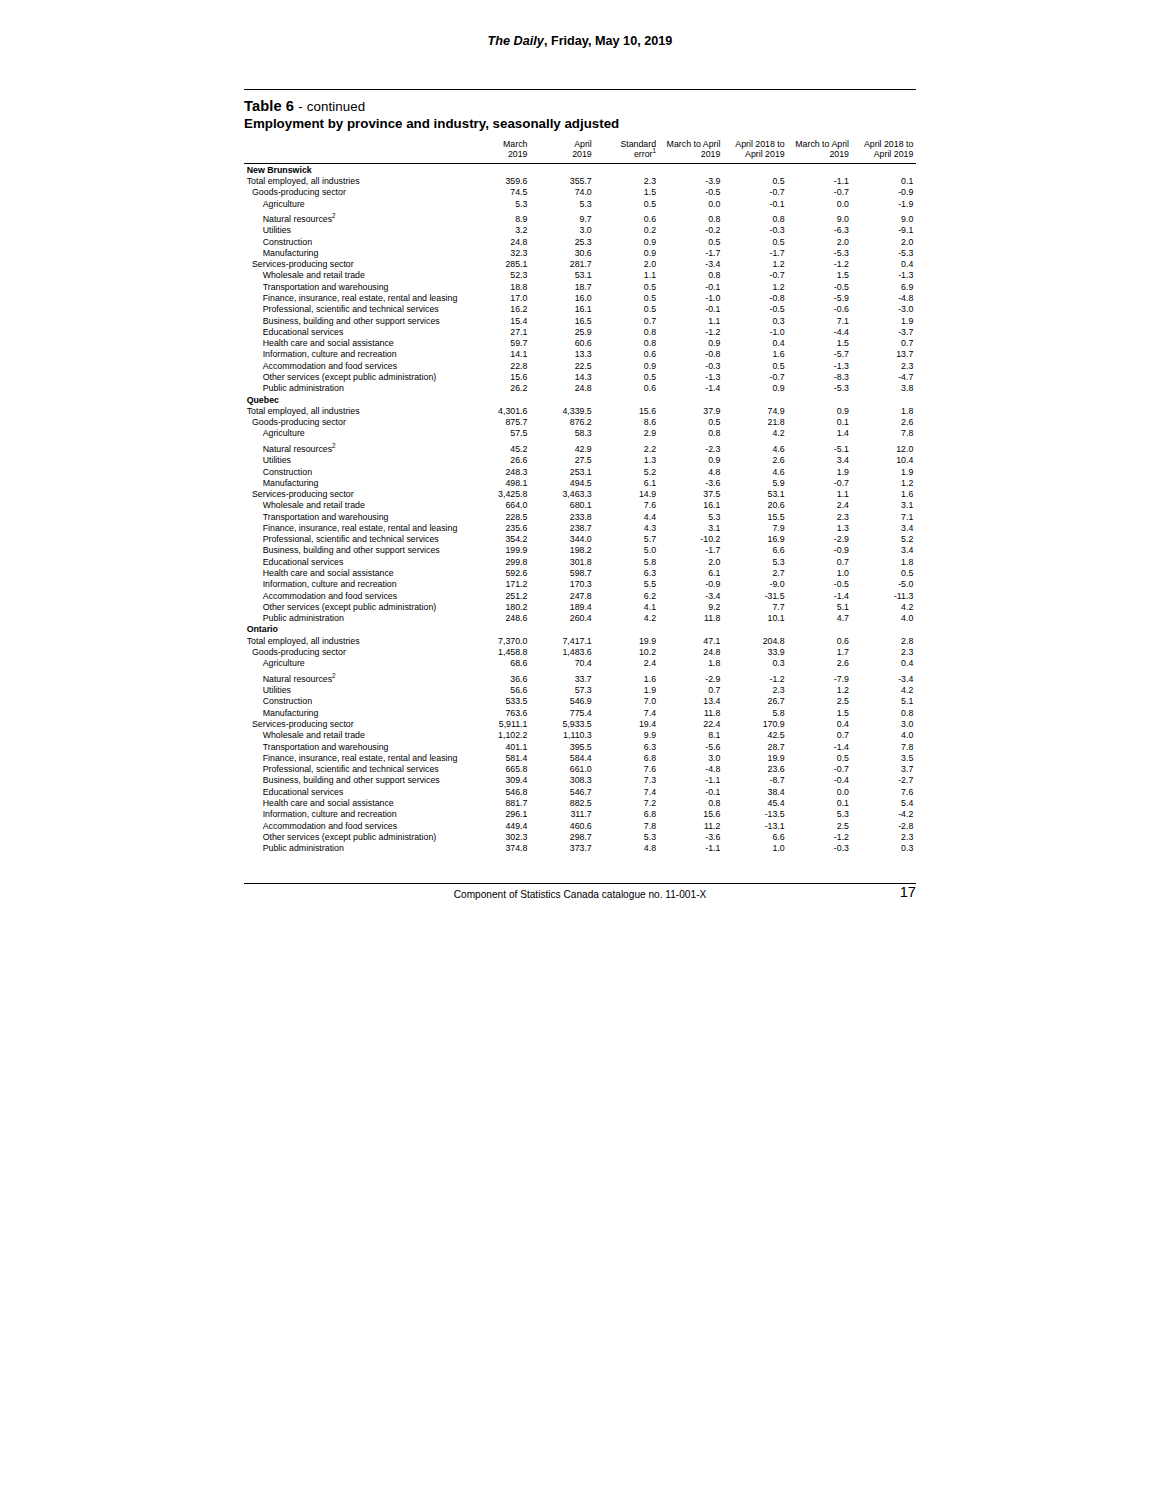The Daily, Friday, May 10, 2019
Table 6 - continued
Employment by province and industry, seasonally adjusted
| | March 2019 | April 2019 | Standard error 1 | March to April 2019 | April 2018 to April 2019 | March to April 2019 | April 2018 to April 2019 |
| --- | --- | --- | --- | --- | --- | --- | --- |
| New Brunswick | | | | | | | |
| Total employed, all industries | 359.6 | 355.7 | 2.3 | -3.9 | 0.5 | -1.1 | 0.1 |
| Goods-producing sector | 74.5 | 74.0 | 1.5 | -0.5 | -0.7 | -0.7 | -0.9 |
| Agriculture | 5.3 | 5.3 | 0.5 | 0.0 | -0.1 | 0.0 | -1.9 |
| Natural resources 2 | 8.9 | 9.7 | 0.6 | 0.8 | 0.8 | 9.0 | 9.0 |
| Utilities | 3.2 | 3.0 | 0.2 | -0.2 | -0.3 | -6.3 | -9.1 |
| Construction | 24.8 | 25.3 | 0.9 | 0.5 | 0.5 | 2.0 | 2.0 |
| Manufacturing | 32.3 | 30.6 | 0.9 | -1.7 | -1.7 | -5.3 | -5.3 |
| Services-producing sector | 285.1 | 281.7 | 2.0 | -3.4 | 1.2 | -1.2 | 0.4 |
| Wholesale and retail trade | 52.3 | 53.1 | 1.1 | 0.8 | -0.7 | 1.5 | -1.3 |
| Transportation and warehousing | 18.8 | 18.7 | 0.5 | -0.1 | 1.2 | -0.5 | 6.9 |
| Finance, insurance, real estate, rental and leasing | 17.0 | 16.0 | 0.5 | -1.0 | -0.8 | -5.9 | -4.8 |
| Professional, scientific and technical services | 16.2 | 16.1 | 0.5 | -0.1 | -0.5 | -0.6 | -3.0 |
| Business, building and other support services | 15.4 | 16.5 | 0.7 | 1.1 | 0.3 | 7.1 | 1.9 |
| Educational services | 27.1 | 25.9 | 0.8 | -1.2 | -1.0 | -4.4 | -3.7 |
| Health care and social assistance | 59.7 | 60.6 | 0.8 | 0.9 | 0.4 | 1.5 | 0.7 |
| Information, culture and recreation | 14.1 | 13.3 | 0.6 | -0.8 | 1.6 | -5.7 | 13.7 |
| Accommodation and food services | 22.8 | 22.5 | 0.9 | -0.3 | 0.5 | -1.3 | 2.3 |
| Other services (except public administration) | 15.6 | 14.3 | 0.5 | -1.3 | -0.7 | -8.3 | -4.7 |
| Public administration | 26.2 | 24.8 | 0.6 | -1.4 | 0.9 | -5.3 | 3.8 |
| Quebec | | | | | | | |
| Total employed, all industries | 4,301.6 | 4,339.5 | 15.6 | 37.9 | 74.9 | 0.9 | 1.8 |
| Goods-producing sector | 875.7 | 876.2 | 8.6 | 0.5 | 21.8 | 0.1 | 2.6 |
| Agriculture | 57.5 | 58.3 | 2.9 | 0.8 | 4.2 | 1.4 | 7.8 |
| Natural resources 2 | 45.2 | 42.9 | 2.2 | -2.3 | 4.6 | -5.1 | 12.0 |
| Utilities | 26.6 | 27.5 | 1.3 | 0.9 | 2.6 | 3.4 | 10.4 |
| Construction | 248.3 | 253.1 | 5.2 | 4.8 | 4.6 | 1.9 | 1.9 |
| Manufacturing | 498.1 | 494.5 | 6.1 | -3.6 | 5.9 | -0.7 | 1.2 |
| Services-producing sector | 3,425.8 | 3,463.3 | 14.9 | 37.5 | 53.1 | 1.1 | 1.6 |
| Wholesale and retail trade | 664.0 | 680.1 | 7.6 | 16.1 | 20.6 | 2.4 | 3.1 |
| Transportation and warehousing | 228.5 | 233.8 | 4.4 | 5.3 | 15.5 | 2.3 | 7.1 |
| Finance, insurance, real estate, rental and leasing | 235.6 | 238.7 | 4.3 | 3.1 | 7.9 | 1.3 | 3.4 |
| Professional, scientific and technical services | 354.2 | 344.0 | 5.7 | -10.2 | 16.9 | -2.9 | 5.2 |
| Business, building and other support services | 199.9 | 198.2 | 5.0 | -1.7 | 6.6 | -0.9 | 3.4 |
| Educational services | 299.8 | 301.8 | 5.8 | 2.0 | 5.3 | 0.7 | 1.8 |
| Health care and social assistance | 592.6 | 598.7 | 6.3 | 6.1 | 2.7 | 1.0 | 0.5 |
| Information, culture and recreation | 171.2 | 170.3 | 5.5 | -0.9 | -9.0 | -0.5 | -5.0 |
| Accommodation and food services | 251.2 | 247.8 | 6.2 | -3.4 | -31.5 | -1.4 | -11.3 |
| Other services (except public administration) | 180.2 | 189.4 | 4.1 | 9.2 | 7.7 | 5.1 | 4.2 |
| Public administration | 248.6 | 260.4 | 4.2 | 11.8 | 10.1 | 4.7 | 4.0 |
| Ontario | | | | | | | |
| Total employed, all industries | 7,370.0 | 7,417.1 | 19.9 | 47.1 | 204.8 | 0.6 | 2.8 |
| Goods-producing sector | 1,458.8 | 1,483.6 | 10.2 | 24.8 | 33.9 | 1.7 | 2.3 |
| Agriculture | 68.6 | 70.4 | 2.4 | 1.8 | 0.3 | 2.6 | 0.4 |
| Natural resources 2 | 36.6 | 33.7 | 1.6 | -2.9 | -1.2 | -7.9 | -3.4 |
| Utilities | 56.6 | 57.3 | 1.9 | 0.7 | 2.3 | 1.2 | 4.2 |
| Construction | 533.5 | 546.9 | 7.0 | 13.4 | 26.7 | 2.5 | 5.1 |
| Manufacturing | 763.6 | 775.4 | 7.4 | 11.8 | 5.8 | 1.5 | 0.8 |
| Services-producing sector | 5,911.1 | 5,933.5 | 19.4 | 22.4 | 170.9 | 0.4 | 3.0 |
| Wholesale and retail trade | 1,102.2 | 1,110.3 | 9.9 | 8.1 | 42.5 | 0.7 | 4.0 |
| Transportation and warehousing | 401.1 | 395.5 | 6.3 | -5.6 | 28.7 | -1.4 | 7.8 |
| Finance, insurance, real estate, rental and leasing | 581.4 | 584.4 | 6.8 | 3.0 | 19.9 | 0.5 | 3.5 |
| Professional, scientific and technical services | 665.8 | 661.0 | 7.6 | -4.8 | 23.6 | -0.7 | 3.7 |
| Business, building and other support services | 309.4 | 308.3 | 7.3 | -1.1 | -8.7 | -0.4 | -2.7 |
| Educational services | 546.8 | 546.7 | 7.4 | -0.1 | 38.4 | 0.0 | 7.6 |
| Health care and social assistance | 881.7 | 882.5 | 7.2 | 0.8 | 45.4 | 0.1 | 5.4 |
| Information, culture and recreation | 296.1 | 311.7 | 6.8 | 15.6 | -13.5 | 5.3 | -4.2 |
| Accommodation and food services | 449.4 | 460.6 | 7.8 | 11.2 | -13.1 | 2.5 | -2.8 |
| Other services (except public administration) | 302.3 | 298.7 | 5.3 | -3.6 | 6.6 | -1.2 | 2.3 |
| Public administration | 374.8 | 373.7 | 4.8 | -1.1 | 1.0 | -0.3 | 0.3 |
Component of Statistics Canada catalogue no. 11-001-X 17